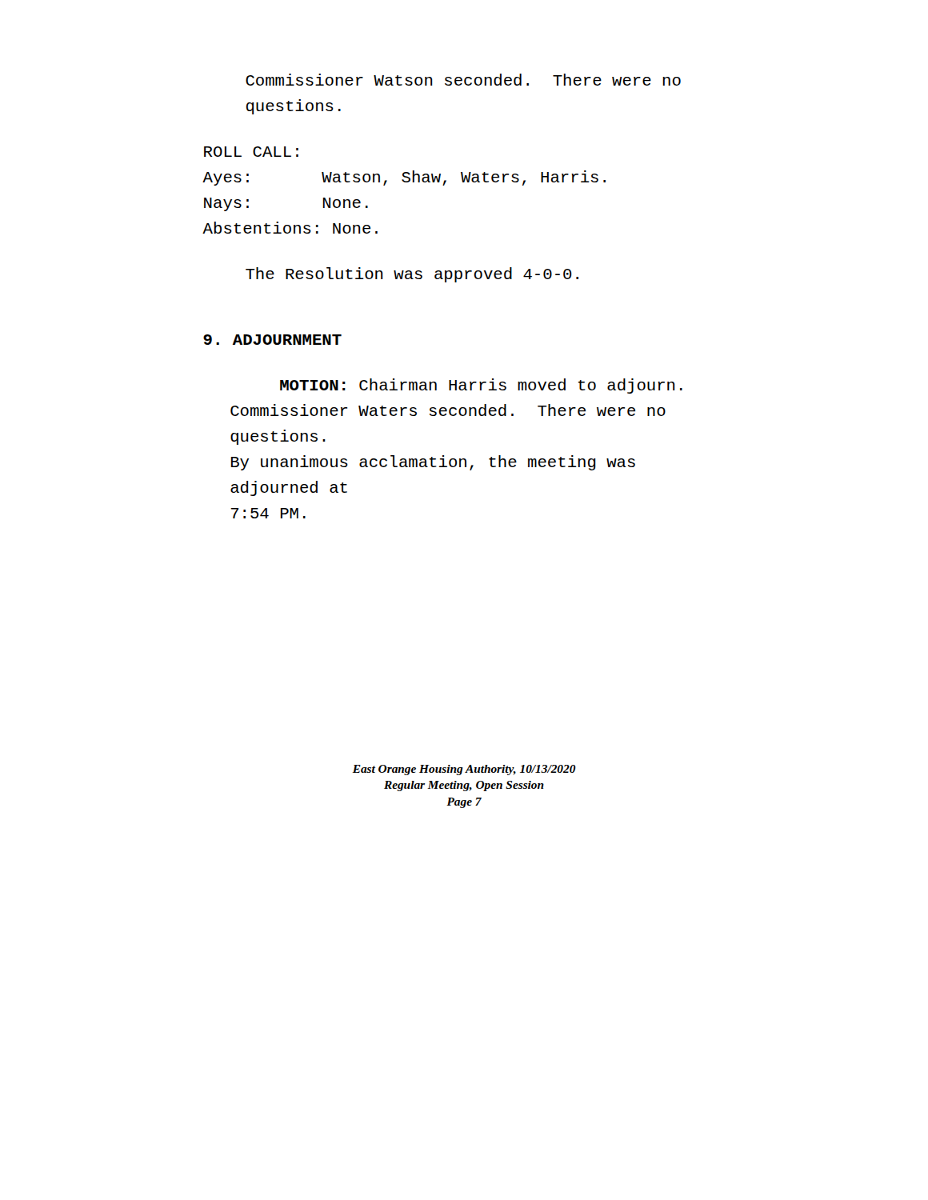Commissioner Watson seconded. There were no questions.
ROLL CALL:
Ayes: Watson, Shaw, Waters, Harris.
Nays: None.
Abstentions: None.
The Resolution was approved 4-0-0.
9. ADJOURNMENT
MOTION: Chairman Harris moved to adjourn. Commissioner Waters seconded. There were no questions. By unanimous acclamation, the meeting was adjourned at 7:54 PM.
East Orange Housing Authority, 10/13/2020
Regular Meeting, Open Session
Page 7